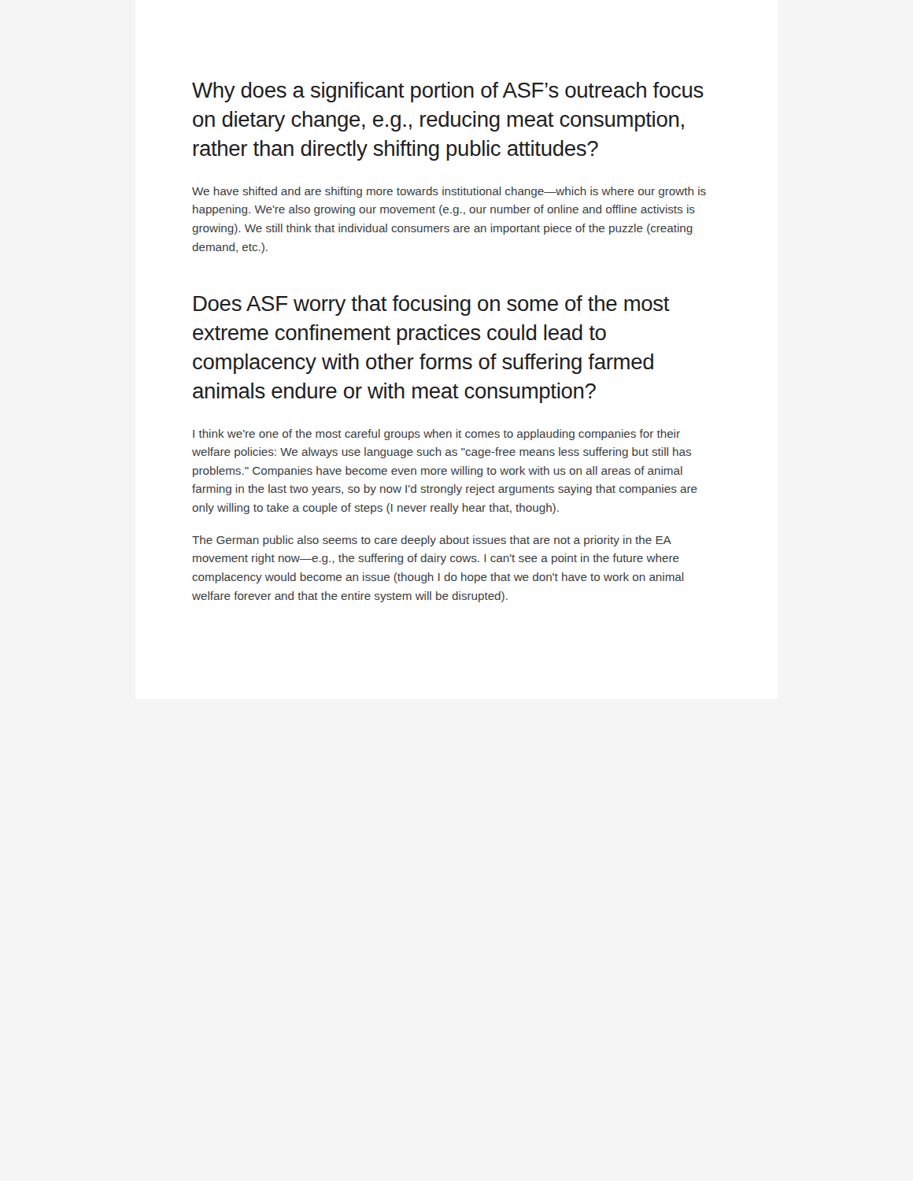Why does a significant portion of ASF’s outreach focus on dietary change, e.g., reducing meat consumption, rather than directly shifting public attitudes?
We have shifted and are shifting more towards institutional change—which is where our growth is happening. We're also growing our movement (e.g., our number of online and offline activists is growing). We still think that individual consumers are an important piece of the puzzle (creating demand, etc.).
Does ASF worry that focusing on some of the most extreme confinement practices could lead to complacency with other forms of suffering farmed animals endure or with meat consumption?
I think we're one of the most careful groups when it comes to applauding companies for their welfare policies: We always use language such as "cage-free means less suffering but still has problems." Companies have become even more willing to work with us on all areas of animal farming in the last two years, so by now I'd strongly reject arguments saying that companies are only willing to take a couple of steps (I never really hear that, though).
The German public also seems to care deeply about issues that are not a priority in the EA movement right now—e.g., the suffering of dairy cows. I can't see a point in the future where complacency would become an issue (though I do hope that we don't have to work on animal welfare forever and that the entire system will be disrupted).